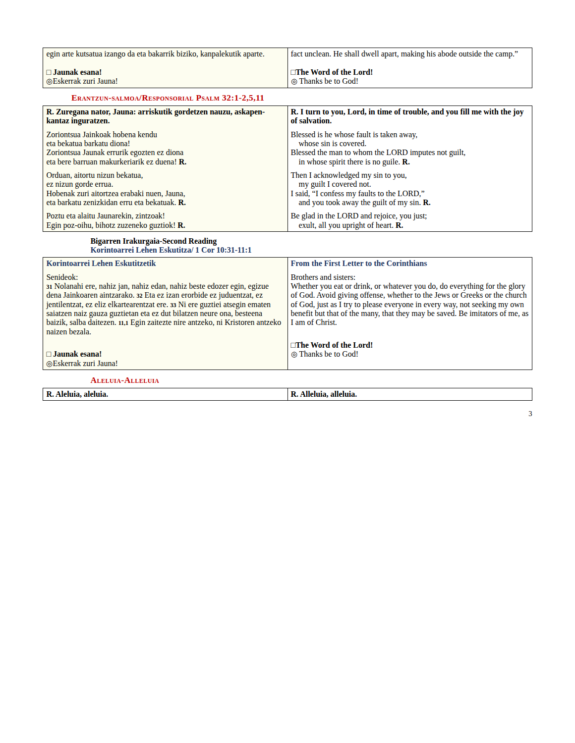| egin arte kutsatua izango da eta bakarrik biziko, kanpalekutik aparte. □ Jaunak esana! ◎ Eskerrak zuri Jauna! | fact unclean. He shall dwell apart, making his abode outside the camp.” □ The Word of the Lord! ◎ Thanks be to God! |
Erantzun-salmoa/Responsorial Psalm 32:1-2,5,11
| R. Zuregana nator, Jauna: arriskutik gordetzen nauzu, askapen-kantaz inguratzen. Zoriontsua Jainkoak hobena kendu eta bekatua barkatu diona! Zoriontsua Jaunak errurik egozten ez diona eta bere barruan makurkeriarik ez duena! R. Orduan, aitortu nizun bekatua, ez nizun gorde errua. Hobenak zuri aitortzea erabaki nuen, Jauna, eta barkatu zenizkidan erru eta bekatuak. R. Poztu eta alaitu Jaunarekin, zintzoak! Egin poz-oihu, bihotz zuzeneko guztiok! R. | R. I turn to you, Lord, in time of trouble, and you fill me with the joy of salvation. Blessed is he whose fault is taken away, whose sin is covered. Blessed the man to whom the LORD imputes not guilt, in whose spirit there is no guile. R. Then I acknowledged my sin to you, my guilt I covered not. I said, “I confess my faults to the LORD,” and you took away the guilt of my sin. R. Be glad in the LORD and rejoice, you just; exult, all you upright of heart. R. |
Bigarren Irakurgaia-Second Reading
Korintoarrei Lehen Eskutitza/ 1 Cor 10:31-11:1
| Korintoarrei Lehen Eskutitzetik Senideok: 31 Nolanahi ere, nahiz jan, nahiz edan, nahiz beste edozer egin, egizue dena Jainkoaren aintzarako. 32 Eta ez izan erorbide ez juduentzat, ez jentilentzat, ez eliz elkartearentzat ere. 33 Ni ere guztiei atsegin ematen saiatzen naiz gauza guztietan eta ez dut bilatzen neure ona, besteena baizik, salba daitezen. 11,1 Egin zaitezte nire antzeko, ni Kristoren antzeko naizen bezala. □ Jaunak esana! ◎ Eskerrak zuri Jauna! | From the First Letter to the Corinthians Brothers and sisters: Whether you eat or drink, or whatever you do, do everything for the glory of God. Avoid giving offense, whether to the Jews or Greeks or the church of God, just as I try to please everyone in every way, not seeking my own benefit but that of the many, that they may be saved. Be imitators of me, as I am of Christ. □ The Word of the Lord! ◎ Thanks be to God! |
Aleluia-Alleluia
| R. Aleluia, aleluia. | R. Alleluia, alleluia. |
3